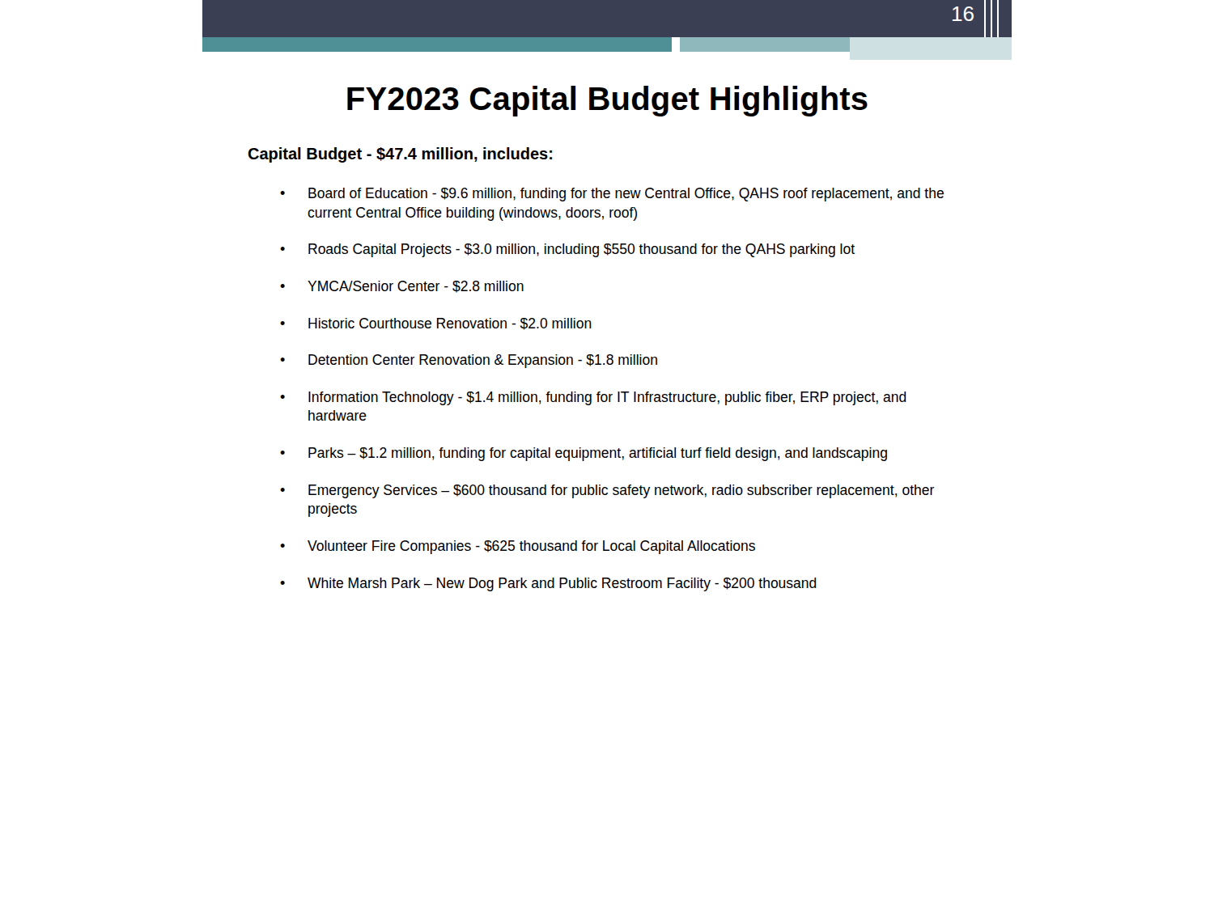16
FY2023 Capital Budget Highlights
Capital Budget - $47.4 million, includes:
Board of Education - $9.6 million, funding for the new Central Office, QAHS roof replacement, and the current Central Office building (windows, doors, roof)
Roads Capital Projects - $3.0 million, including $550 thousand for the QAHS parking lot
YMCA/Senior Center - $2.8 million
Historic Courthouse Renovation - $2.0 million
Detention Center Renovation & Expansion - $1.8 million
Information Technology - $1.4 million, funding for IT Infrastructure, public fiber, ERP project, and hardware
Parks – $1.2 million, funding for capital equipment, artificial turf field design, and landscaping
Emergency Services – $600 thousand for public safety network, radio subscriber replacement, other projects
Volunteer Fire Companies - $625 thousand for Local Capital Allocations
White Marsh Park – New Dog Park and Public Restroom Facility - $200 thousand